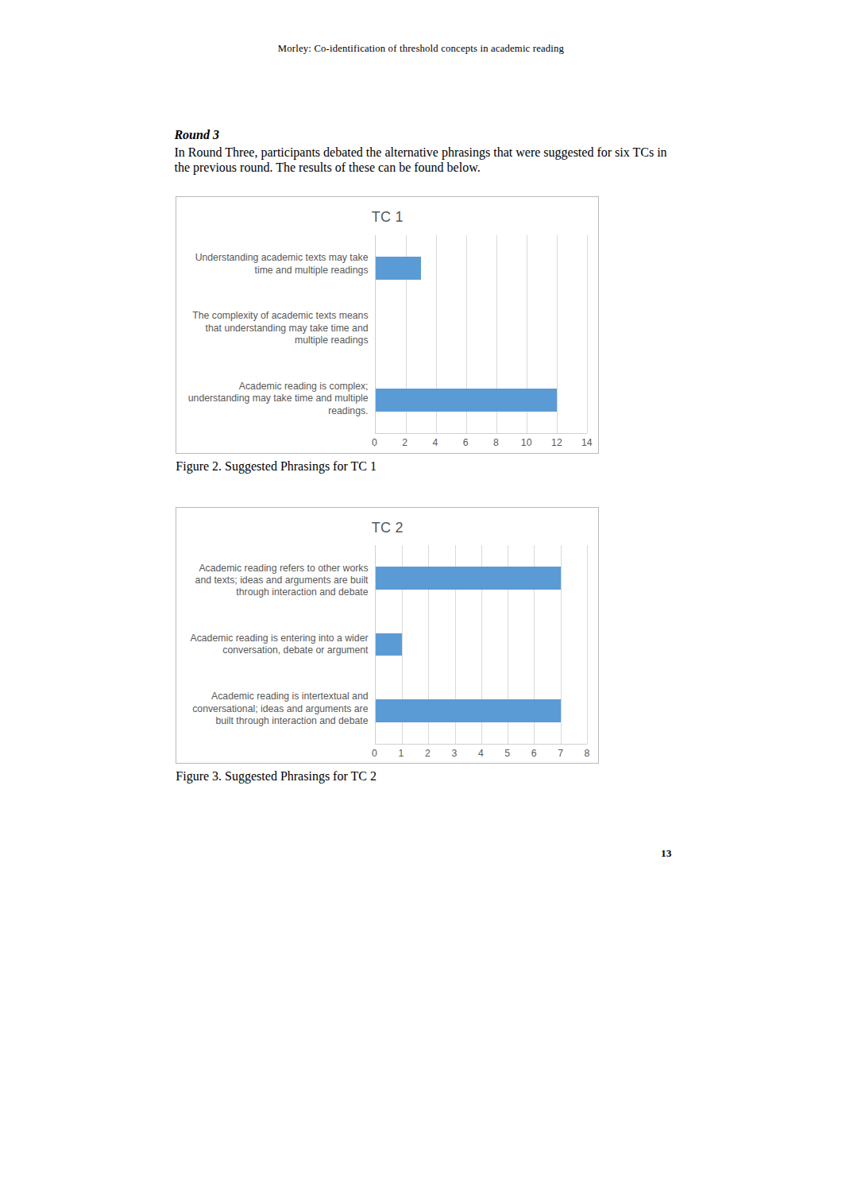Morley: Co-identification of threshold concepts in academic reading
Round 3
In Round Three, participants debated the alternative phrasings that were suggested for six TCs in the previous round. The results of these can be found below.
TC 1
Understanding academic texts may take time and multiple readings
The complexity of academic texts means that understanding may take time and multiple readings
Academic reading is complex; understanding may take time and multiple readings.
0 2 4 6 8 10 12 14
Figure 2. Suggested Phrasings for TC 1
TC 2
Academic reading refers to other works and texts; ideas and arguments are built through interaction and debate
Academic reading is entering into a wider conversation, debate or argument
Academic reading is intertextual and conversational; ideas and arguments are built through interaction and debate
0 1 2 3 4 5 6 7 8
Figure 3. Suggested Phrasings for TC 2
13